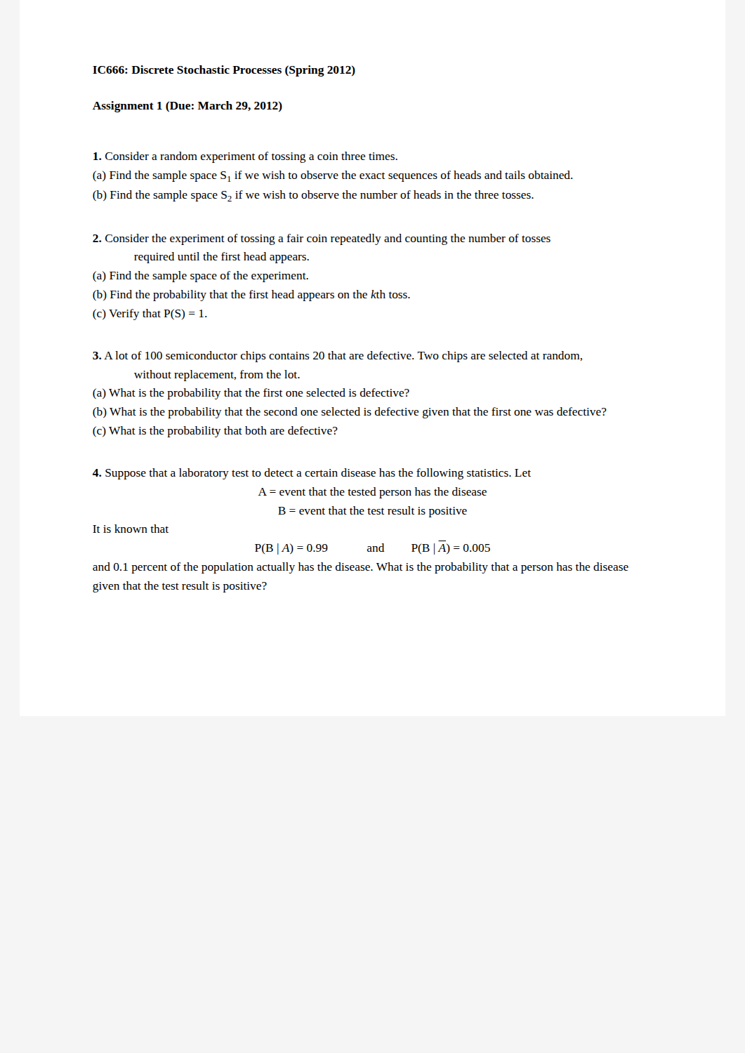IC666: Discrete Stochastic Processes (Spring 2012)
Assignment 1 (Due: March 29, 2012)
1. Consider a random experiment of tossing a coin three times.
(a) Find the sample space S1 if we wish to observe the exact sequences of heads and tails obtained.
(b) Find the sample space S2 if we wish to observe the number of heads in the three tosses.
2. Consider the experiment of tossing a fair coin repeatedly and counting the number of tosses
required until the first head appears.
(a) Find the sample space of the experiment.
(b) Find the probability that the first head appears on the kth toss.
(c) Verify that P(S) = 1.
3. A lot of 100 semiconductor chips contains 20 that are defective. Two chips are selected at random,
without replacement, from the lot.
(a) What is the probability that the first one selected is defective?
(b) What is the probability that the second one selected is defective given that the first one was defective?
(c) What is the probability that both are defective?
4. Suppose that a laboratory test to detect a certain disease has the following statistics. Let
A = event that the tested person has the disease
B = event that the test result is positive
It is known that
P(B | A) = 0.99 and P(B | A) = 0.005
and 0.1 percent of the population actually has the disease. What is the probability that a person has the disease given that the test result is positive?